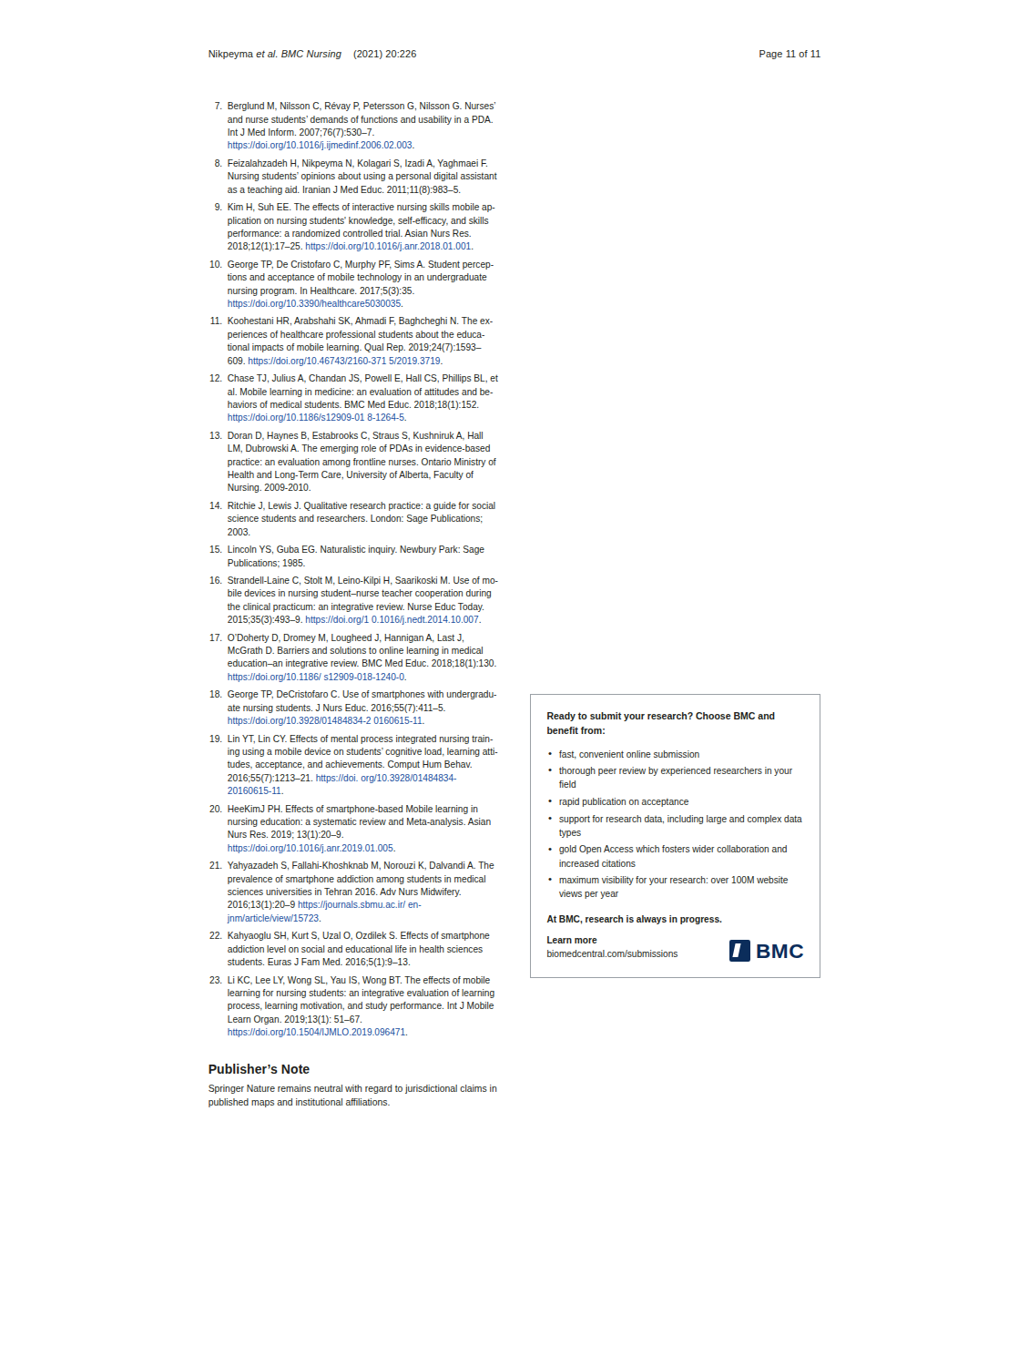Nikpeyma et al. BMC Nursing(2021) 20:226
Page 11 of 11
7. Berglund M, Nilsson C, Révay P, Petersson G, Nilsson G. Nurses’ and nurse students’ demands of functions and usability in a PDA. Int J Med Inform. 2007;76(7):530–7. https://doi.org/10.1016/j.ijmedinf.2006.02.003.
8. Feizalahzadeh H, Nikpeyma N, Kolagari S, Izadi A, Yaghmaei F. Nursing students’ opinions about using a personal digital assistant as a teaching aid. Iranian J Med Educ. 2011;11(8):983–5.
9. Kim H, Suh EE. The effects of interactive nursing skills mobile application on nursing students' knowledge, self-efficacy, and skills performance: a randomized controlled trial. Asian Nurs Res. 2018;12(1):17–25. https://doi.org/10.1016/j.anr.2018.01.001.
10. George TP, De Cristofaro C, Murphy PF, Sims A. Student perceptions and acceptance of mobile technology in an undergraduate nursing program. In Healthcare. 2017;5(3):35. https://doi.org/10.3390/healthcare5030035.
11. Koohestani HR, Arabshahi SK, Ahmadi F, Baghcheghi N. The experiences of healthcare professional students about the educational impacts of mobile learning. Qual Rep. 2019;24(7):1593–609. https://doi.org/10.46743/2160-371 5/2019.3719.
12. Chase TJ, Julius A, Chandan JS, Powell E, Hall CS, Phillips BL, et al. Mobile learning in medicine: an evaluation of attitudes and behaviors of medical students. BMC Med Educ. 2018;18(1):152. https://doi.org/10.1186/s12909-01 8-1264-5.
13. Doran D, Haynes B, Estabrooks C, Straus S, Kushniruk A, Hall LM, Dubrowski A. The emerging role of PDAs in evidence-based practice: an evaluation among frontline nurses. Ontario Ministry of Health and Long-Term Care, University of Alberta, Faculty of Nursing. 2009-2010.
14. Ritchie J, Lewis J. Qualitative research practice: a guide for social science students and researchers. London: Sage Publications; 2003.
15. Lincoln YS, Guba EG. Naturalistic inquiry. Newbury Park: Sage Publications; 1985.
16. Strandell-Laine C, Stolt M, Leino-Kilpi H, Saarikoski M. Use of mobile devices in nursing student–nurse teacher cooperation during the clinical practicum: an integrative review. Nurse Educ Today. 2015;35(3):493–9. https://doi.org/1 0.1016/j.nedt.2014.10.007.
17. O’Doherty D, Dromey M, Lougheed J, Hannigan A, Last J, McGrath D. Barriers and solutions to online learning in medical education–an integrative review. BMC Med Educ. 2018;18(1):130. https://doi.org/10.1186/ s12909-018-1240-0.
18. George TP, DeCristofaro C. Use of smartphones with undergraduate nursing students. J Nurs Educ. 2016;55(7):411–5. https://doi.org/10.3928/01484834-2 0160615-11.
19. Lin YT, Lin CY. Effects of mental process integrated nursing training using a mobile device on students’ cognitive load, learning attitudes, acceptance, and achievements. Comput Hum Behav. 2016;55(7):1213–21. https://doi. org/10.3928/01484834-20160615-11.
20. HeeKimJ PH. Effects of smartphone-based Mobile learning in nursing education: a systematic review and Meta-analysis. Asian Nurs Res. 2019; 13(1):20–9. https://doi.org/10.1016/j.anr.2019.01.005.
21. Yahyazadeh S, Fallahi-Khoshknab M, Norouzi K, Dalvandi A. The prevalence of smartphone addiction among students in medical sciences universities in Tehran 2016. Adv Nurs Midwifery. 2016;13(1):20–9 https://journals.sbmu.ac.ir/ en-jnm/article/view/15723.
22. Kahyaoglu SH, Kurt S, Uzal O, Ozdilek S. Effects of smartphone addiction level on social and educational life in health sciences students. Euras J Fam Med. 2016;5(1):9–13.
23. Li KC, Lee LY, Wong SL, Yau IS, Wong BT. The effects of mobile learning for nursing students: an integrative evaluation of learning process, learning motivation, and study performance. Int J Mobile Learn Organ. 2019;13(1): 51–67. https://doi.org/10.1504/IJMLO.2019.096471.
Publisher’s Note
Springer Nature remains neutral with regard to jurisdictional claims in published maps and institutional affiliations.
Ready to submit your research? Choose BMC and benefit from:
fast, convenient online submission
thorough peer review by experienced researchers in your field
rapid publication on acceptance
support for research data, including large and complex data types
gold Open Access which fosters wider collaboration and increased citations
maximum visibility for your research: over 100M website views per year
At BMC, research is always in progress.
Learn more biomedcentral.com/submissions
BMC